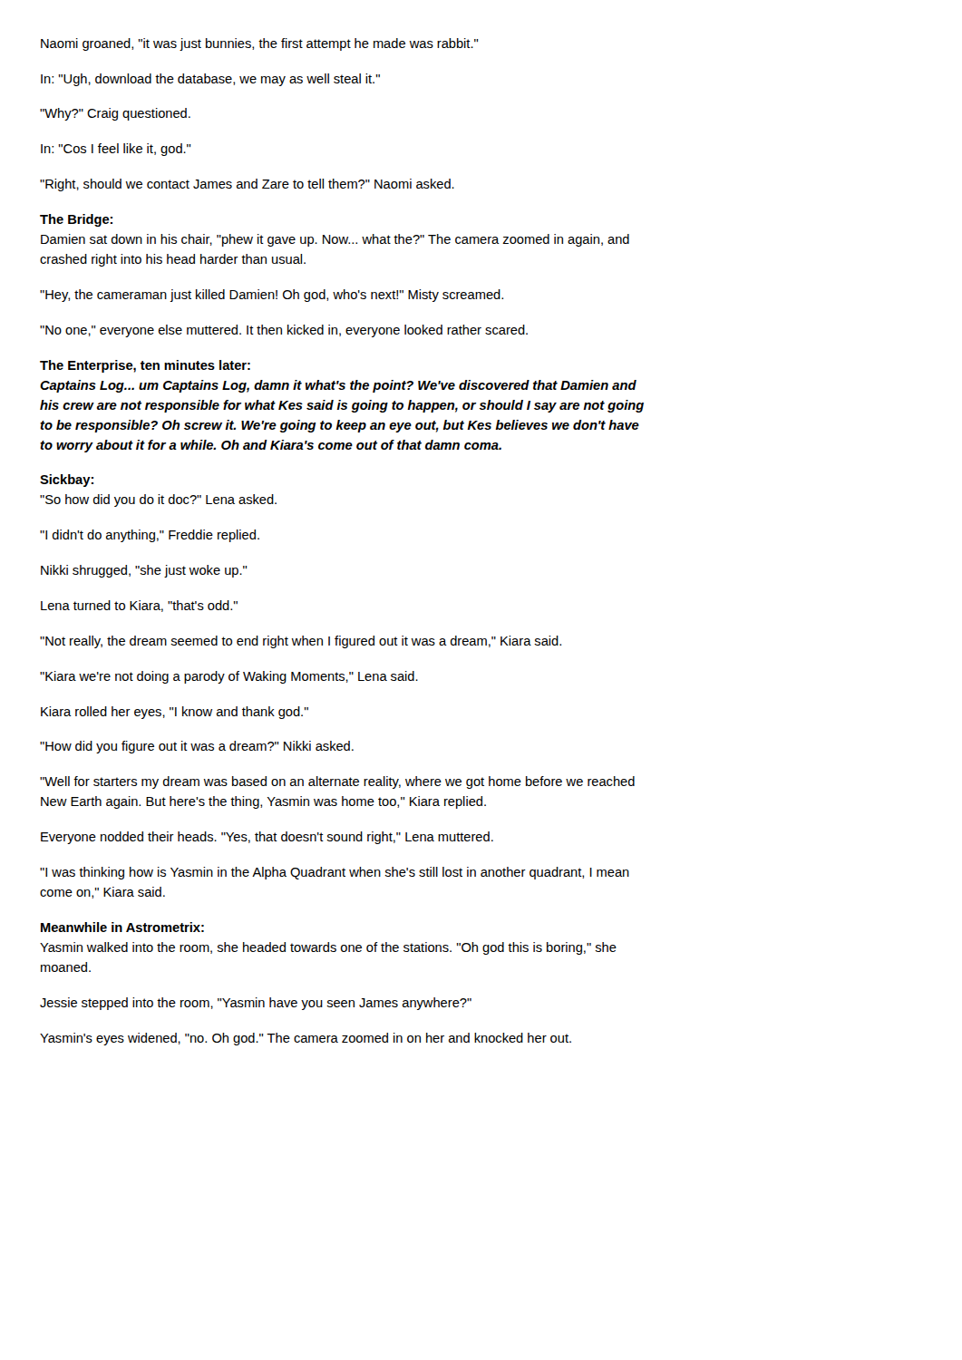Naomi groaned, "it was just bunnies, the first attempt he made was rabbit."
In: "Ugh, download the database, we may as well steal it."
"Why?" Craig questioned.
In: "Cos I feel like it, god."
"Right, should we contact James and Zare to tell them?" Naomi asked.
The Bridge:
Damien sat down in his chair, "phew it gave up. Now... what the?" The camera zoomed in again, and crashed right into his head harder than usual.
"Hey, the cameraman just killed Damien! Oh god, who's next!" Misty screamed.
"No one," everyone else muttered. It then kicked in, everyone looked rather scared.
The Enterprise, ten minutes later:
Captains Log... um Captains Log, damn it what's the point? We've discovered that Damien and his crew are not responsible for what Kes said is going to happen, or should I say are not going to be responsible? Oh screw it. We're going to keep an eye out, but Kes believes we don't have to worry about it for a while. Oh and Kiara's come out of that damn coma.
Sickbay:
"So how did you do it doc?" Lena asked.
"I didn't do anything," Freddie replied.
Nikki shrugged, "she just woke up."
Lena turned to Kiara, "that's odd."
"Not really, the dream seemed to end right when I figured out it was a dream," Kiara said.
"Kiara we're not doing a parody of Waking Moments," Lena said.
Kiara rolled her eyes, "I know and thank god."
"How did you figure out it was a dream?" Nikki asked.
"Well for starters my dream was based on an alternate reality, where we got home before we reached New Earth again. But here's the thing, Yasmin was home too," Kiara replied.
Everyone nodded their heads. "Yes, that doesn't sound right," Lena muttered.
"I was thinking how is Yasmin in the Alpha Quadrant when she's still lost in another quadrant, I mean come on," Kiara said.
Meanwhile in Astrometrix:
Yasmin walked into the room, she headed towards one of the stations. "Oh god this is boring," she moaned.
Jessie stepped into the room, "Yasmin have you seen James anywhere?"
Yasmin's eyes widened, "no. Oh god." The camera zoomed in on her and knocked her out.